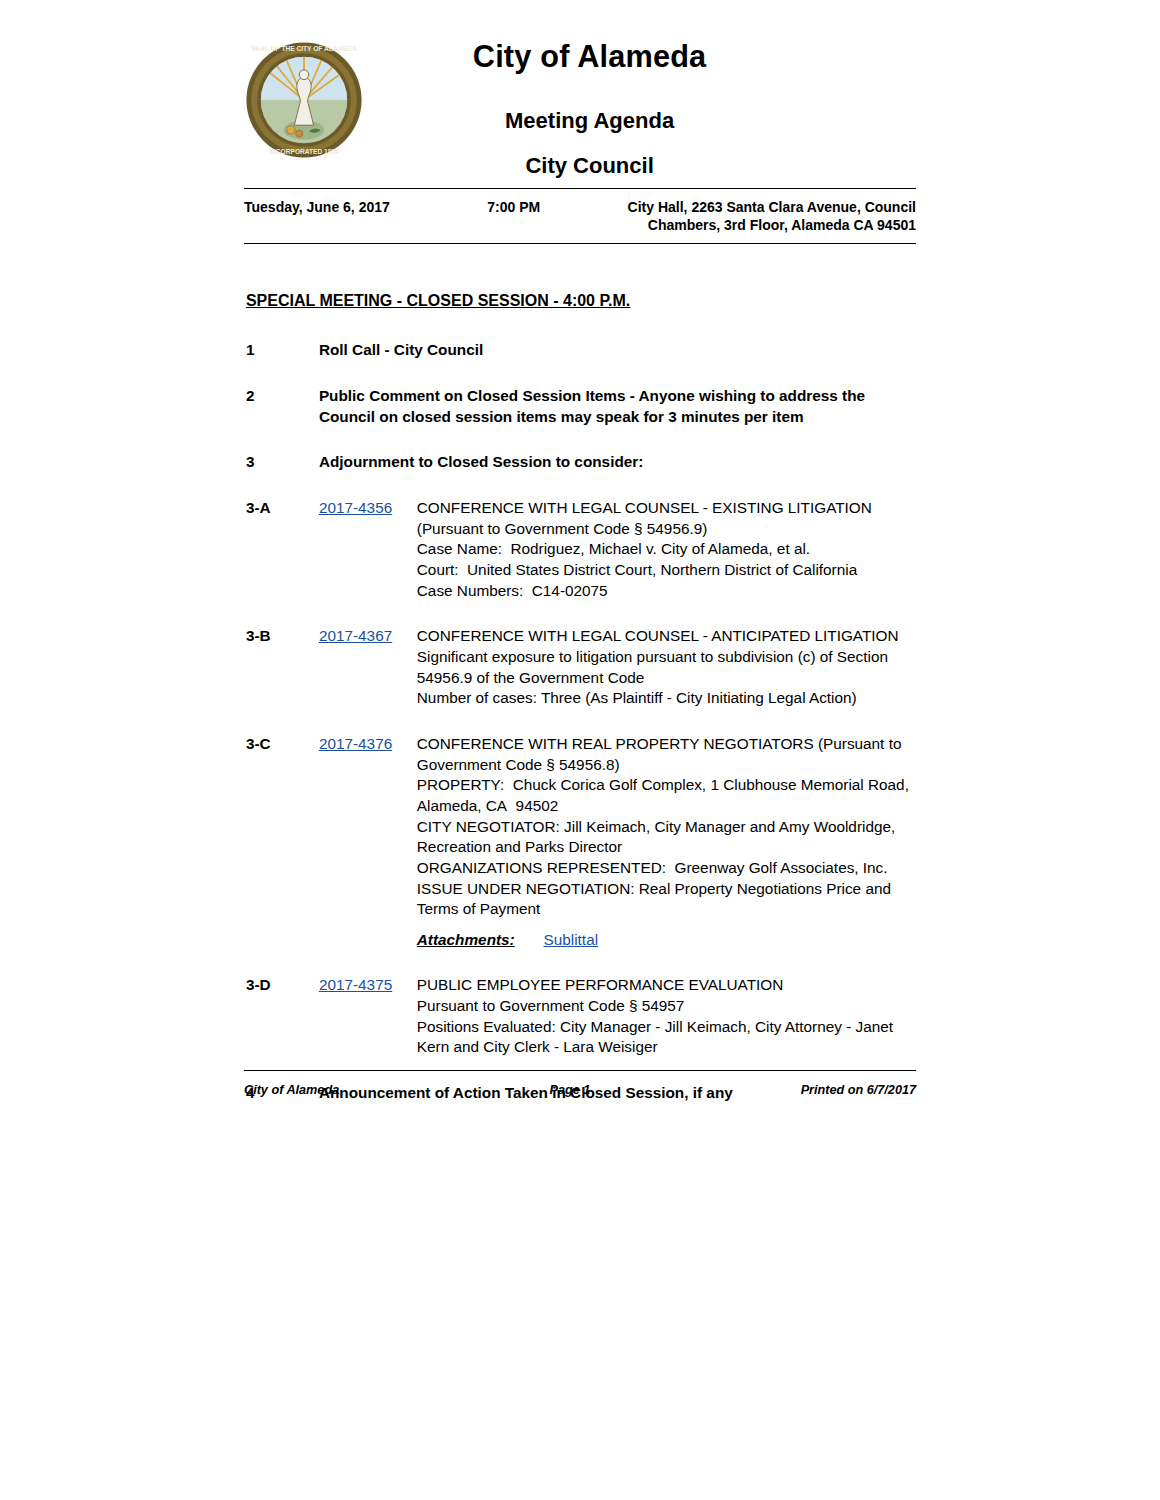SEAL OF THE CITY OF ALAMEDA INCORPORATED 1854
City of Alameda
Meeting Agenda
City Council
Tuesday, June 6, 2017
7:00 PM
City Hall, 2263 Santa Clara Avenue, Council
Chambers, 3rd Floor, Alameda CA 94501
SPECIAL MEETING - CLOSED SESSION - 4:00 P.M.
1
Roll Call - City Council
2
Public Comment on Closed Session Items - Anyone wishing to address the Council on closed session items may speak for 3 minutes per item
3
Adjournment to Closed Session to consider:
3-A
2017-4356
CONFERENCE WITH LEGAL COUNSEL - EXISTING LITIGATION
(Pursuant to Government Code § 54956.9)
Case Name: Rodriguez, Michael v. City of Alameda, et al.
Court: United States District Court, Northern District of California
Case Numbers: C14-02075
3-B
2017-4367
CONFERENCE WITH LEGAL COUNSEL - ANTICIPATED LITIGATION
Significant exposure to litigation pursuant to subdivision (c) of Section 54956.9 of the Government Code
Number of cases: Three (As Plaintiff - City Initiating Legal Action)
3-C
2017-4376
CONFERENCE WITH REAL PROPERTY NEGOTIATORS (Pursuant to Government Code § 54956.8)
PROPERTY: Chuck Corica Golf Complex, 1 Clubhouse Memorial Road, Alameda, CA 94502
CITY NEGOTIATOR: Jill Keimach, City Manager and Amy Wooldridge, Recreation and Parks Director
ORGANIZATIONS REPRESENTED: Greenway Golf Associates, Inc.
ISSUE UNDER NEGOTIATION: Real Property Negotiations Price and Terms of Payment
Attachments: Sublittal
3-D
2017-4375
PUBLIC EMPLOYEE PERFORMANCE EVALUATION
Pursuant to Government Code § 54957
Positions Evaluated: City Manager - Jill Keimach, City Attorney - Janet Kern and City Clerk - Lara Weisiger
4
Announcement of Action Taken in Closed Session, if any
City of Alameda
Page 1
Printed on 6/7/2017